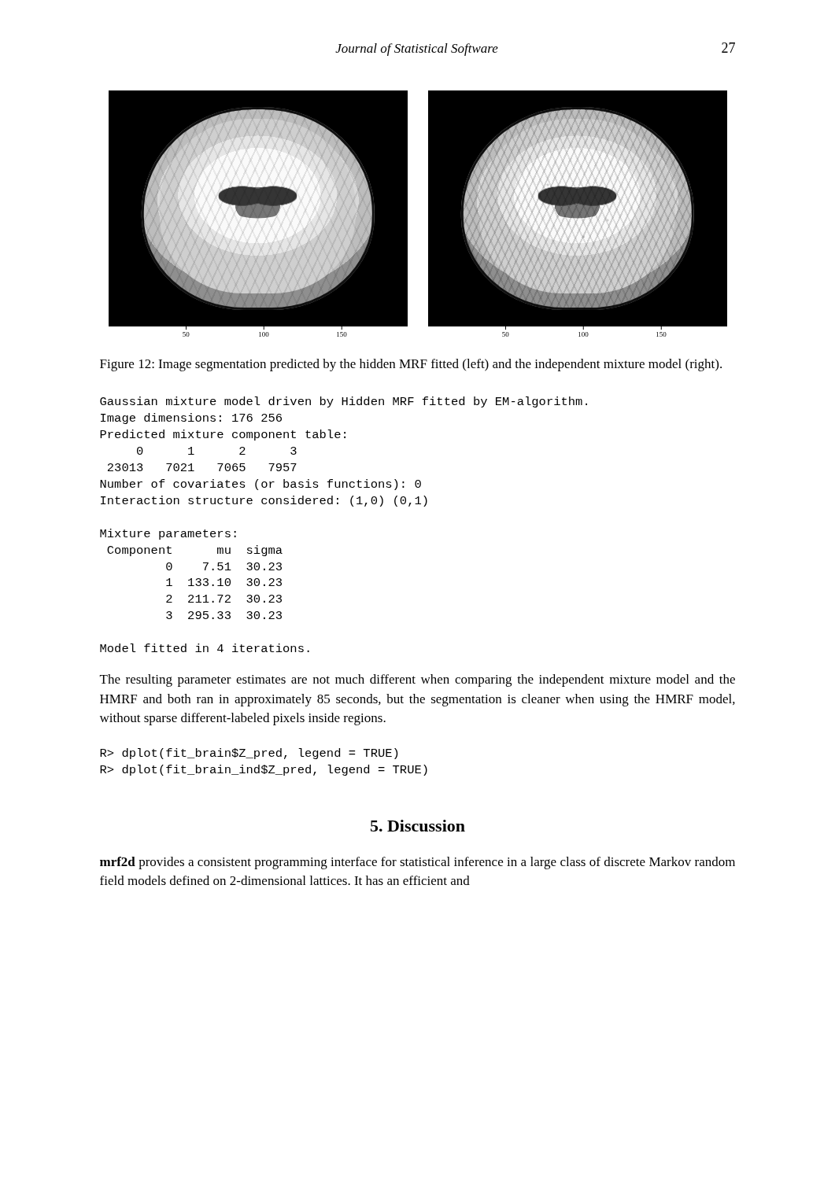Journal of Statistical Software 27
250 200 150 100 50
0123
50 100 150
250 200 150 100 50
0123
50 100 150
Figure 12: Image segmentation predicted by the hidden MRF fitted (left) and the independent mixture model (right).
Gaussian mixture model driven by Hidden MRF fitted by EM-algorithm.
Image dimensions: 176 256
Predicted mixture component table:
     0      1      2      3
 23013   7021   7065   7957
Number of covariates (or basis functions): 0
Interaction structure considered: (1,0) (0,1)

Mixture parameters:
 Component      mu  sigma
         0    7.51  30.23
         1  133.10  30.23
         2  211.72  30.23
         3  295.33  30.23

Model fitted in 4 iterations.
The resulting parameter estimates are not much different when comparing the independent mixture model and the HMRF and both ran in approximately 85 seconds, but the segmentation is cleaner when using the HMRF model, without sparse different-labeled pixels inside regions.
R> dplot(fit_brain$Z_pred, legend = TRUE)
R> dplot(fit_brain_ind$Z_pred, legend = TRUE)
5. Discussion
mrf2d provides a consistent programming interface for statistical inference in a large class of discrete Markov random field models defined on 2-dimensional lattices. It has an efficient and